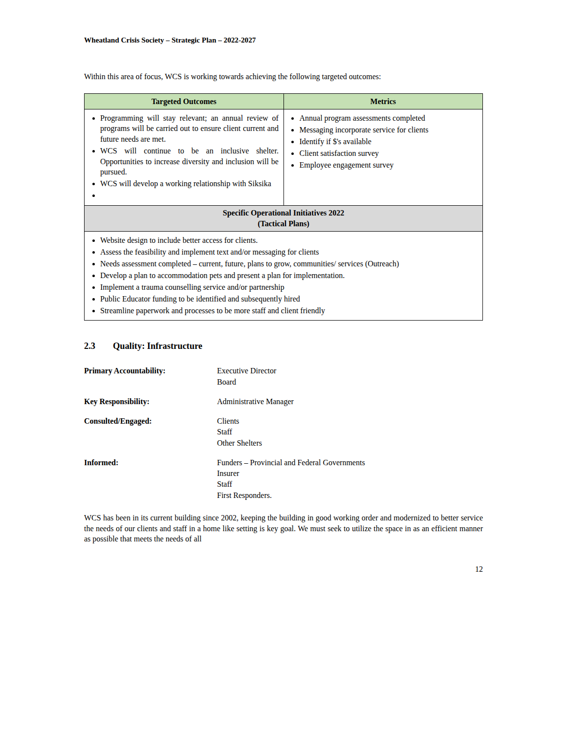Wheatland Crisis Society – Strategic Plan – 2022-2027
Within this area of focus, WCS is working towards achieving the following targeted outcomes:
| Targeted Outcomes | Metrics |
| --- | --- |
| Programming will stay relevant; an annual review of programs will be carried out to ensure client current and future needs are met. WCS will continue to be an inclusive shelter. Opportunities to increase diversity and inclusion will be pursued. WCS will develop a working relationship with Siksika | Annual program assessments completed Messaging incorporate service for clients Identify if $'s available Client satisfaction survey Employee engagement survey |
| Specific Operational Initiatives 2022 (Tactical Plans) |
| Website design to include better access for clients. Assess the feasibility and implement text and/or messaging for clients Needs assessment completed – current, future, plans to grow, communities/ services (Outreach) Develop a plan to accommodation pets and present a plan for implementation. Implement a trauma counselling service and/or partnership Public Educator funding to be identified and subsequently hired Streamline paperwork and processes to be more staff and client friendly |
2.3 Quality: Infrastructure
Primary Accountability:
Executive Director
Board
Key Responsibility:
Administrative Manager
Consulted/Engaged:
Clients
Staff
Other Shelters
Informed:
Funders – Provincial and Federal Governments
Insurer
Staff
First Responders.
WCS has been in its current building since 2002, keeping the building in good working order and modernized to better service the needs of our clients and staff in a home like setting is key goal. We must seek to utilize the space in as an efficient manner as possible that meets the needs of all
12